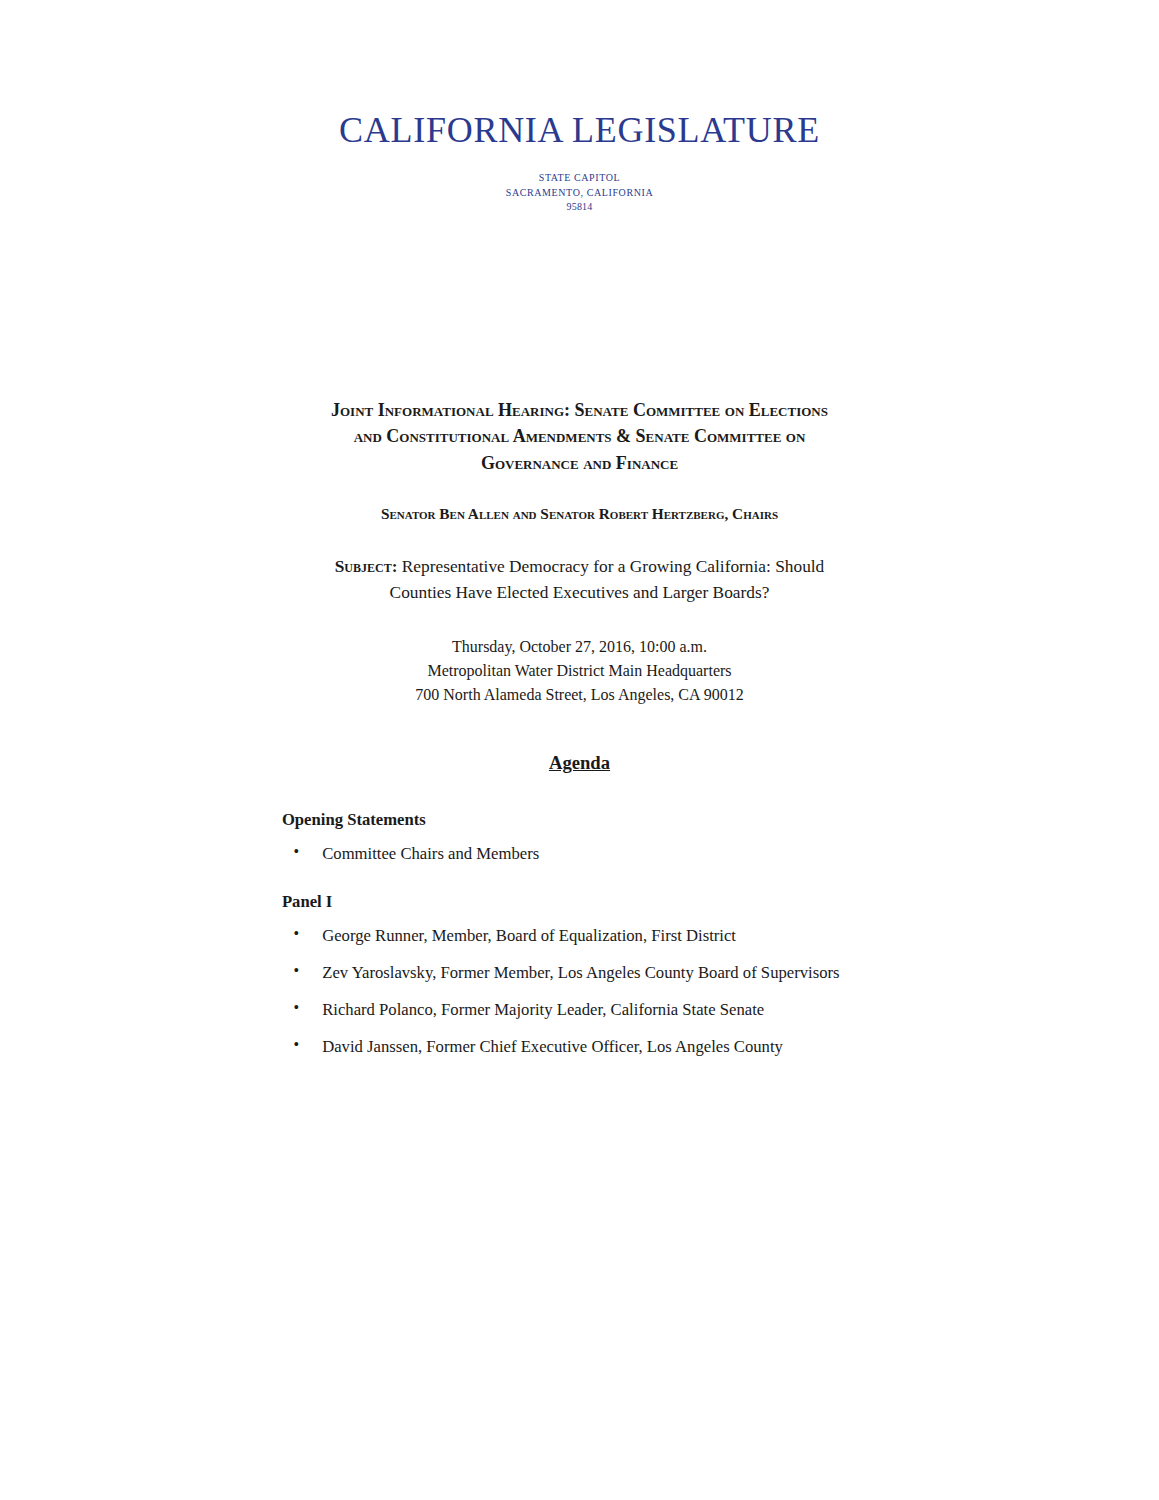California Legislature
State Capitol
Sacramento, California
95814
Joint Informational Hearing: Senate Committee on Elections
and Constitutional Amendments & Senate Committee on
Governance and Finance
Senator Ben Allen and Senator Robert Hertzberg, Chairs
Subject: Representative Democracy for a Growing California: Should
Counties Have Elected Executives and Larger Boards?
Thursday, October 27, 2016, 10:00 a.m.
Metropolitan Water District Main Headquarters
700 North Alameda Street, Los Angeles, CA 90012
Agenda
Opening Statements
Committee Chairs and Members
Panel I
George Runner, Member, Board of Equalization, First District
Zev Yaroslavsky, Former Member, Los Angeles County Board of Supervisors
Richard Polanco, Former Majority Leader, California State Senate
David Janssen, Former Chief Executive Officer, Los Angeles County